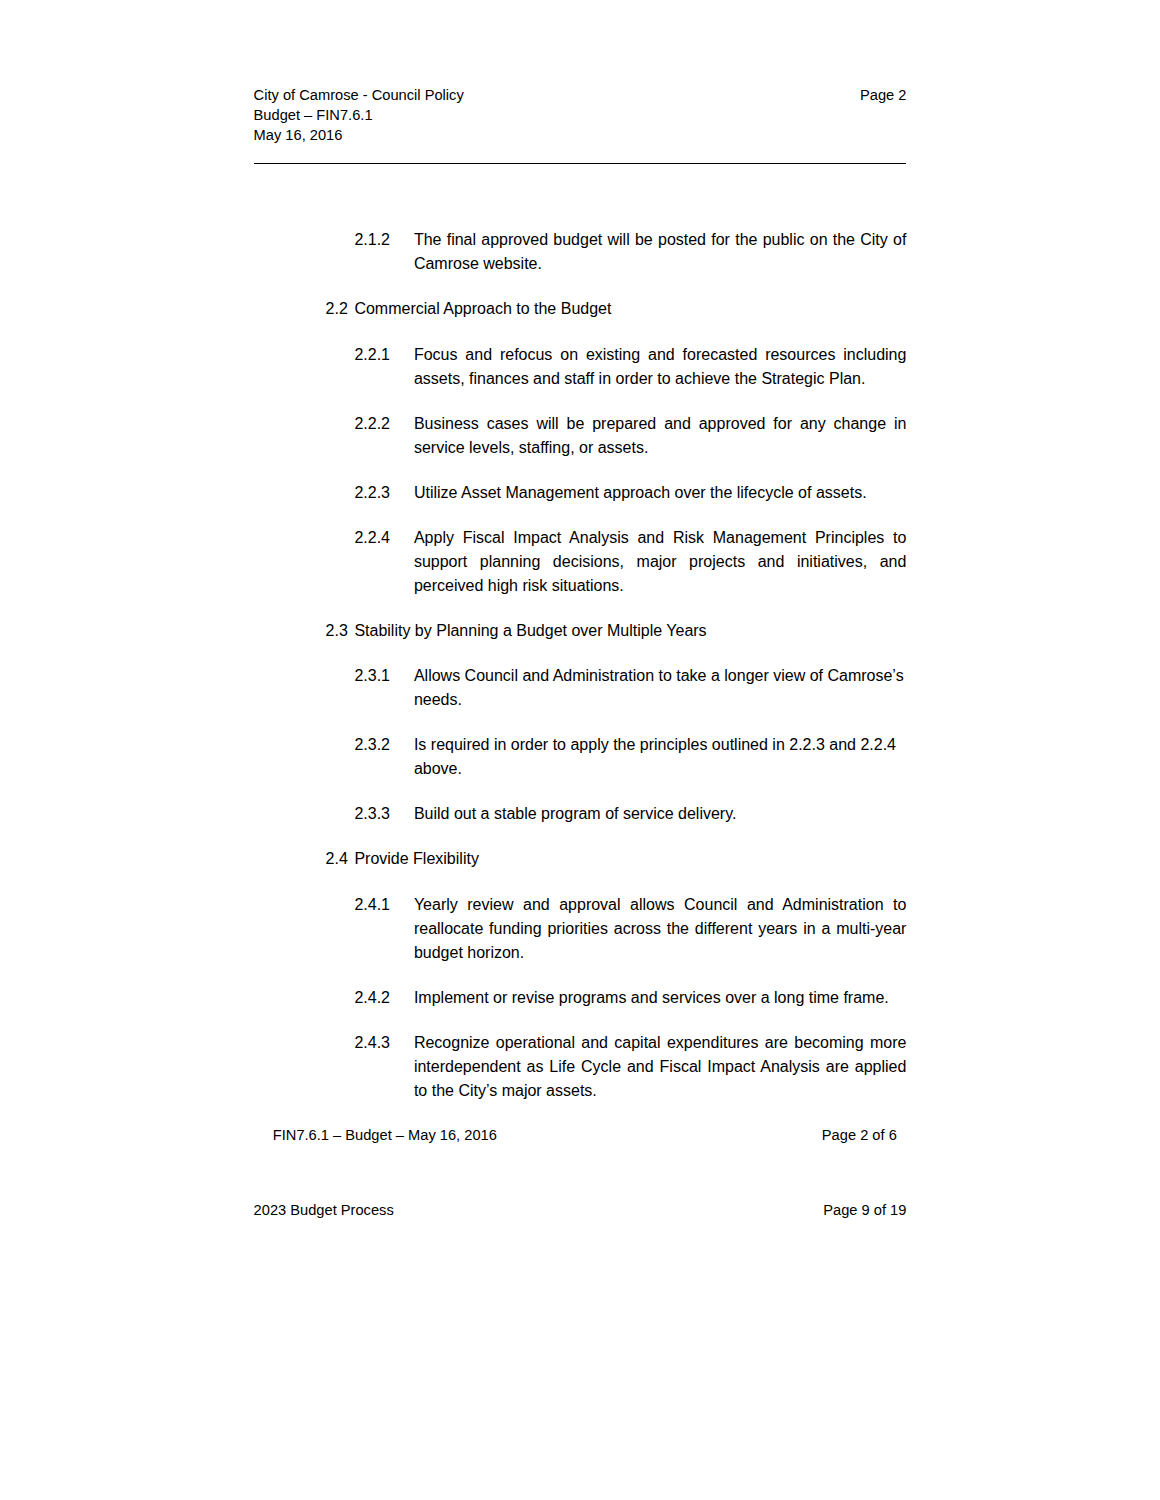City of Camrose - Council Policy
Budget – FIN7.6.1
May 16, 2016
Page 2
2.1.2
The final approved budget will be posted for the public on the City of Camrose website.
2.2
Commercial Approach to the Budget
2.2.1
Focus and refocus on existing and forecasted resources including assets, finances and staff in order to achieve the Strategic Plan.
2.2.2
Business cases will be prepared and approved for any change in service levels, staffing, or assets.
2.2.3
Utilize Asset Management approach over the lifecycle of assets.
2.2.4
Apply Fiscal Impact Analysis and Risk Management Principles to support planning decisions, major projects and initiatives, and perceived high risk situations.
2.3
Stability by Planning a Budget over Multiple Years
2.3.1
Allows Council and Administration to take a longer view of Camrose’s needs.
2.3.2
Is required in order to apply the principles outlined in 2.2.3 and 2.2.4 above.
2.3.3
Build out a stable program of service delivery.
2.4
Provide Flexibility
2.4.1
Yearly review and approval allows Council and Administration to reallocate funding priorities across the different years in a multi-year budget horizon.
2.4.2
Implement or revise programs and services over a long time frame.
2.4.3
Recognize operational and capital expenditures are becoming more interdependent as Life Cycle and Fiscal Impact Analysis are applied to the City’s major assets.
FIN7.6.1 – Budget – May 16, 2016 Page 2 of 6
2023 Budget Process Page 9 of 19